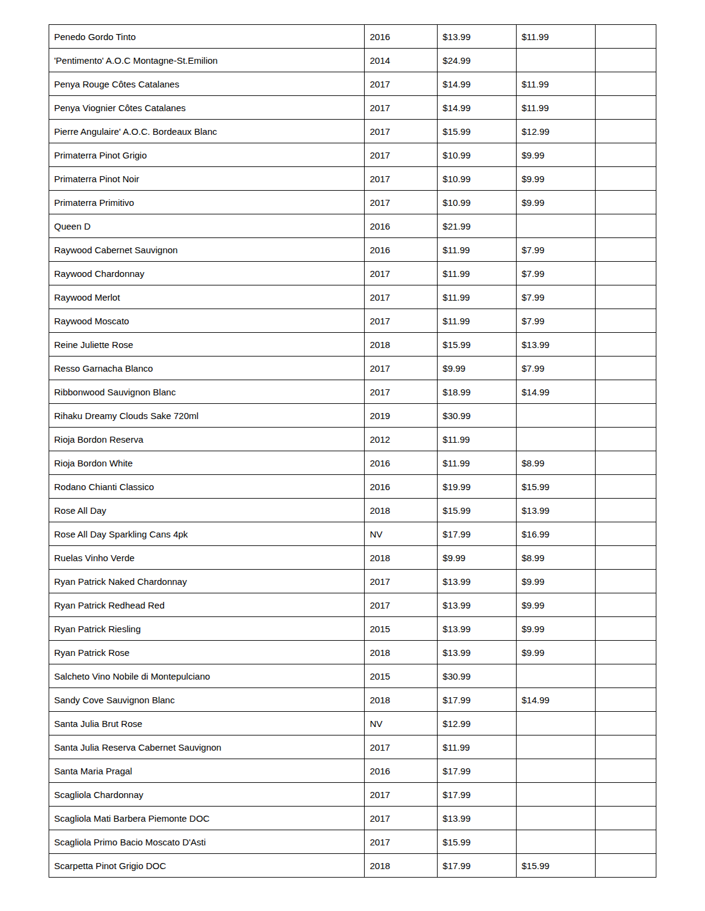| Penedo Gordo Tinto | 2016 | $13.99 | $11.99 | |
| 'Pentimento' A.O.C Montagne-St.Emilion | 2014 | $24.99 | | |
| Penya Rouge Côtes Catalanes | 2017 | $14.99 | $11.99 | |
| Penya Viognier Côtes Catalanes | 2017 | $14.99 | $11.99 | |
| Pierre Angulaire' A.O.C. Bordeaux Blanc | 2017 | $15.99 | $12.99 | |
| Primaterra Pinot Grigio | 2017 | $10.99 | $9.99 | |
| Primaterra Pinot Noir | 2017 | $10.99 | $9.99 | |
| Primaterra Primitivo | 2017 | $10.99 | $9.99 | |
| Queen D | 2016 | $21.99 | | |
| Raywood Cabernet Sauvignon | 2016 | $11.99 | $7.99 | |
| Raywood Chardonnay | 2017 | $11.99 | $7.99 | |
| Raywood Merlot | 2017 | $11.99 | $7.99 | |
| Raywood Moscato | 2017 | $11.99 | $7.99 | |
| Reine Juliette Rose | 2018 | $15.99 | $13.99 | |
| Resso Garnacha Blanco | 2017 | $9.99 | $7.99 | |
| Ribbonwood Sauvignon Blanc | 2017 | $18.99 | $14.99 | |
| Rihaku Dreamy Clouds Sake 720ml | 2019 | $30.99 | | |
| Rioja Bordon Reserva | 2012 | $11.99 | | |
| Rioja Bordon White | 2016 | $11.99 | $8.99 | |
| Rodano Chianti Classico | 2016 | $19.99 | $15.99 | |
| Rose All Day | 2018 | $15.99 | $13.99 | |
| Rose All Day Sparkling Cans 4pk | NV | $17.99 | $16.99 | |
| Ruelas Vinho Verde | 2018 | $9.99 | $8.99 | |
| Ryan Patrick Naked Chardonnay | 2017 | $13.99 | $9.99 | |
| Ryan Patrick Redhead Red | 2017 | $13.99 | $9.99 | |
| Ryan Patrick Riesling | 2015 | $13.99 | $9.99 | |
| Ryan Patrick Rose | 2018 | $13.99 | $9.99 | |
| Salcheto Vino Nobile di Montepulciano | 2015 | $30.99 | | |
| Sandy Cove Sauvignon Blanc | 2018 | $17.99 | $14.99 | |
| Santa Julia Brut Rose | NV | $12.99 | | |
| Santa Julia Reserva Cabernet Sauvignon | 2017 | $11.99 | | |
| Santa Maria Pragal | 2016 | $17.99 | | |
| Scagliola Chardonnay | 2017 | $17.99 | | |
| Scagliola Mati Barbera Piemonte DOC | 2017 | $13.99 | | |
| Scagliola Primo Bacio Moscato D'Asti | 2017 | $15.99 | | |
| Scarpetta Pinot Grigio DOC | 2018 | $17.99 | $15.99 | |